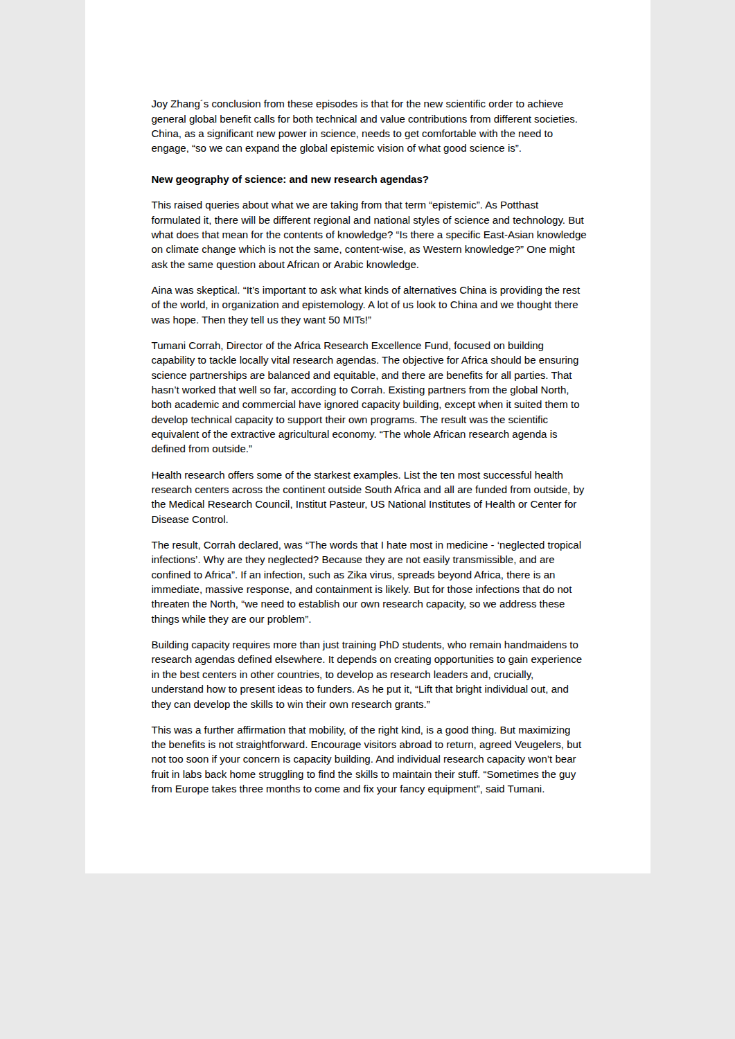Joy Zhang´s conclusion from these episodes is that for the new scientific order to achieve general global benefit calls for both technical and value contributions from different societies. China, as a significant new power in science, needs to get comfortable with the need to engage, “so we can expand the global epistemic vision of what good science is”.
New geography of science: and new research agendas?
This raised queries about what we are taking from that term “epistemic”. As Potthast formulated it, there will be different regional and national styles of science and technology. But what does that mean for the contents of knowledge? “Is there a specific East-Asian knowledge on climate change which is not the same, content-wise, as Western knowledge?” One might ask the same question about African or Arabic knowledge.
Aina was skeptical. “It’s important to ask what kinds of alternatives China is providing the rest of the world, in organization and epistemology. A lot of us look to China and we thought there was hope. Then they tell us they want 50 MITs!”
Tumani Corrah, Director of the Africa Research Excellence Fund, focused on building capability to tackle locally vital research agendas. The objective for Africa should be ensuring science partnerships are balanced and equitable, and there are benefits for all parties. That hasn’t worked that well so far, according to Corrah. Existing partners from the global North, both academic and commercial have ignored capacity building, except when it suited them to develop technical capacity to support their own programs. The result was the scientific equivalent of the extractive agricultural economy. “The whole African research agenda is defined from outside.”
Health research offers some of the starkest examples. List the ten most successful health research centers across the continent outside South Africa and all are funded from outside, by the Medical Research Council, Institut Pasteur, US National Institutes of Health or Center for Disease Control.
The result, Corrah declared, was “The words that I hate most in medicine - ‘neglected tropical infections’. Why are they neglected? Because they are not easily transmissible, and are confined to Africa”. If an infection, such as Zika virus, spreads beyond Africa, there is an immediate, massive response, and containment is likely. But for those infections that do not threaten the North, “we need to establish our own research capacity, so we address these things while they are our problem”.
Building capacity requires more than just training PhD students, who remain handmaidens to research agendas defined elsewhere. It depends on creating opportunities to gain experience in the best centers in other countries, to develop as research leaders and, crucially, understand how to present ideas to funders. As he put it, “Lift that bright individual out, and they can develop the skills to win their own research grants.”
This was a further affirmation that mobility, of the right kind, is a good thing. But maximizing the benefits is not straightforward. Encourage visitors abroad to return, agreed Veugelers, but not too soon if your concern is capacity building. And individual research capacity won’t bear fruit in labs back home struggling to find the skills to maintain their stuff. “Sometimes the guy from Europe takes three months to come and fix your fancy equipment”, said Tumani.